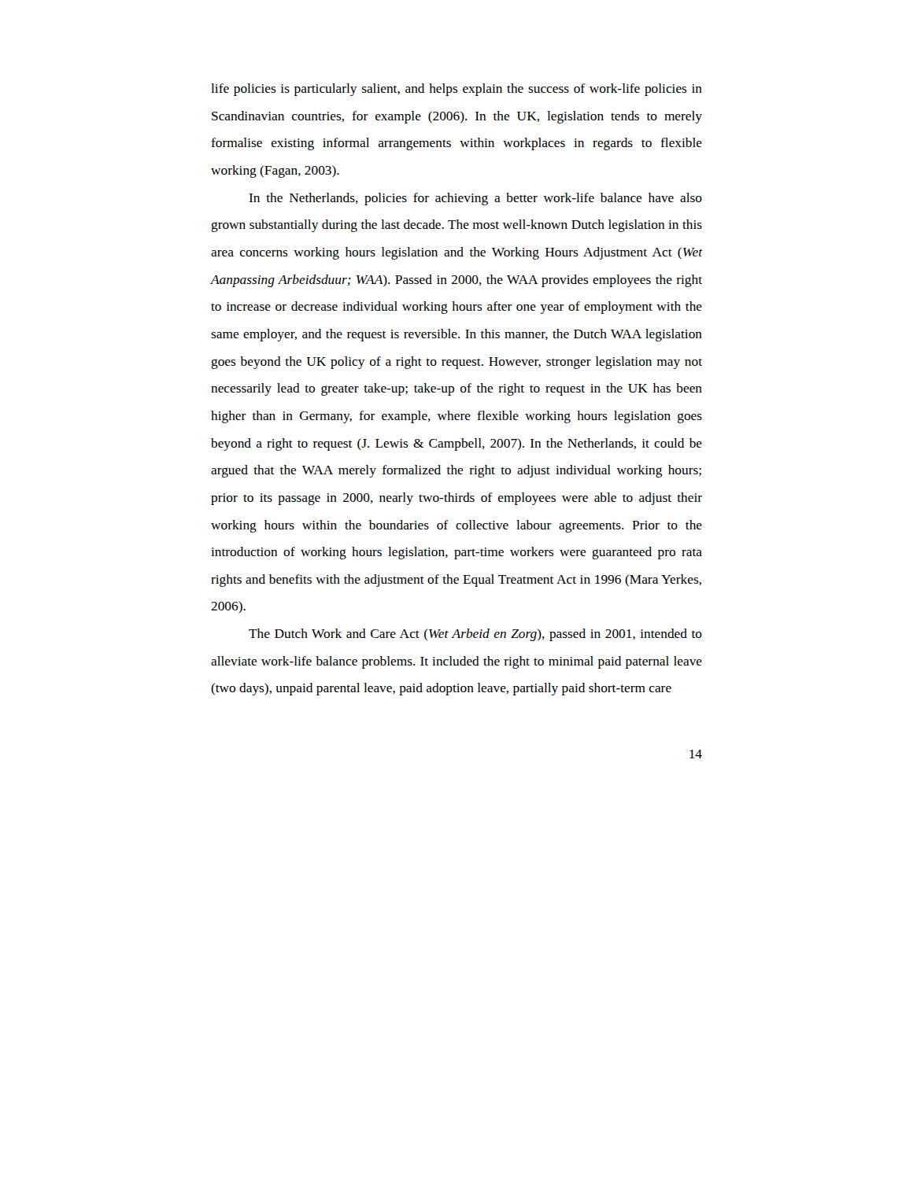life policies is particularly salient, and helps explain the success of work-life policies in Scandinavian countries, for example (2006). In the UK, legislation tends to merely formalise existing informal arrangements within workplaces in regards to flexible working (Fagan, 2003).
In the Netherlands, policies for achieving a better work-life balance have also grown substantially during the last decade. The most well-known Dutch legislation in this area concerns working hours legislation and the Working Hours Adjustment Act (Wet Aanpassing Arbeidsduur; WAA). Passed in 2000, the WAA provides employees the right to increase or decrease individual working hours after one year of employment with the same employer, and the request is reversible. In this manner, the Dutch WAA legislation goes beyond the UK policy of a right to request. However, stronger legislation may not necessarily lead to greater take-up; take-up of the right to request in the UK has been higher than in Germany, for example, where flexible working hours legislation goes beyond a right to request (J. Lewis & Campbell, 2007). In the Netherlands, it could be argued that the WAA merely formalized the right to adjust individual working hours; prior to its passage in 2000, nearly two-thirds of employees were able to adjust their working hours within the boundaries of collective labour agreements. Prior to the introduction of working hours legislation, part-time workers were guaranteed pro rata rights and benefits with the adjustment of the Equal Treatment Act in 1996 (Mara Yerkes, 2006).
The Dutch Work and Care Act (Wet Arbeid en Zorg), passed in 2001, intended to alleviate work-life balance problems. It included the right to minimal paid paternal leave (two days), unpaid parental leave, paid adoption leave, partially paid short-term care
14